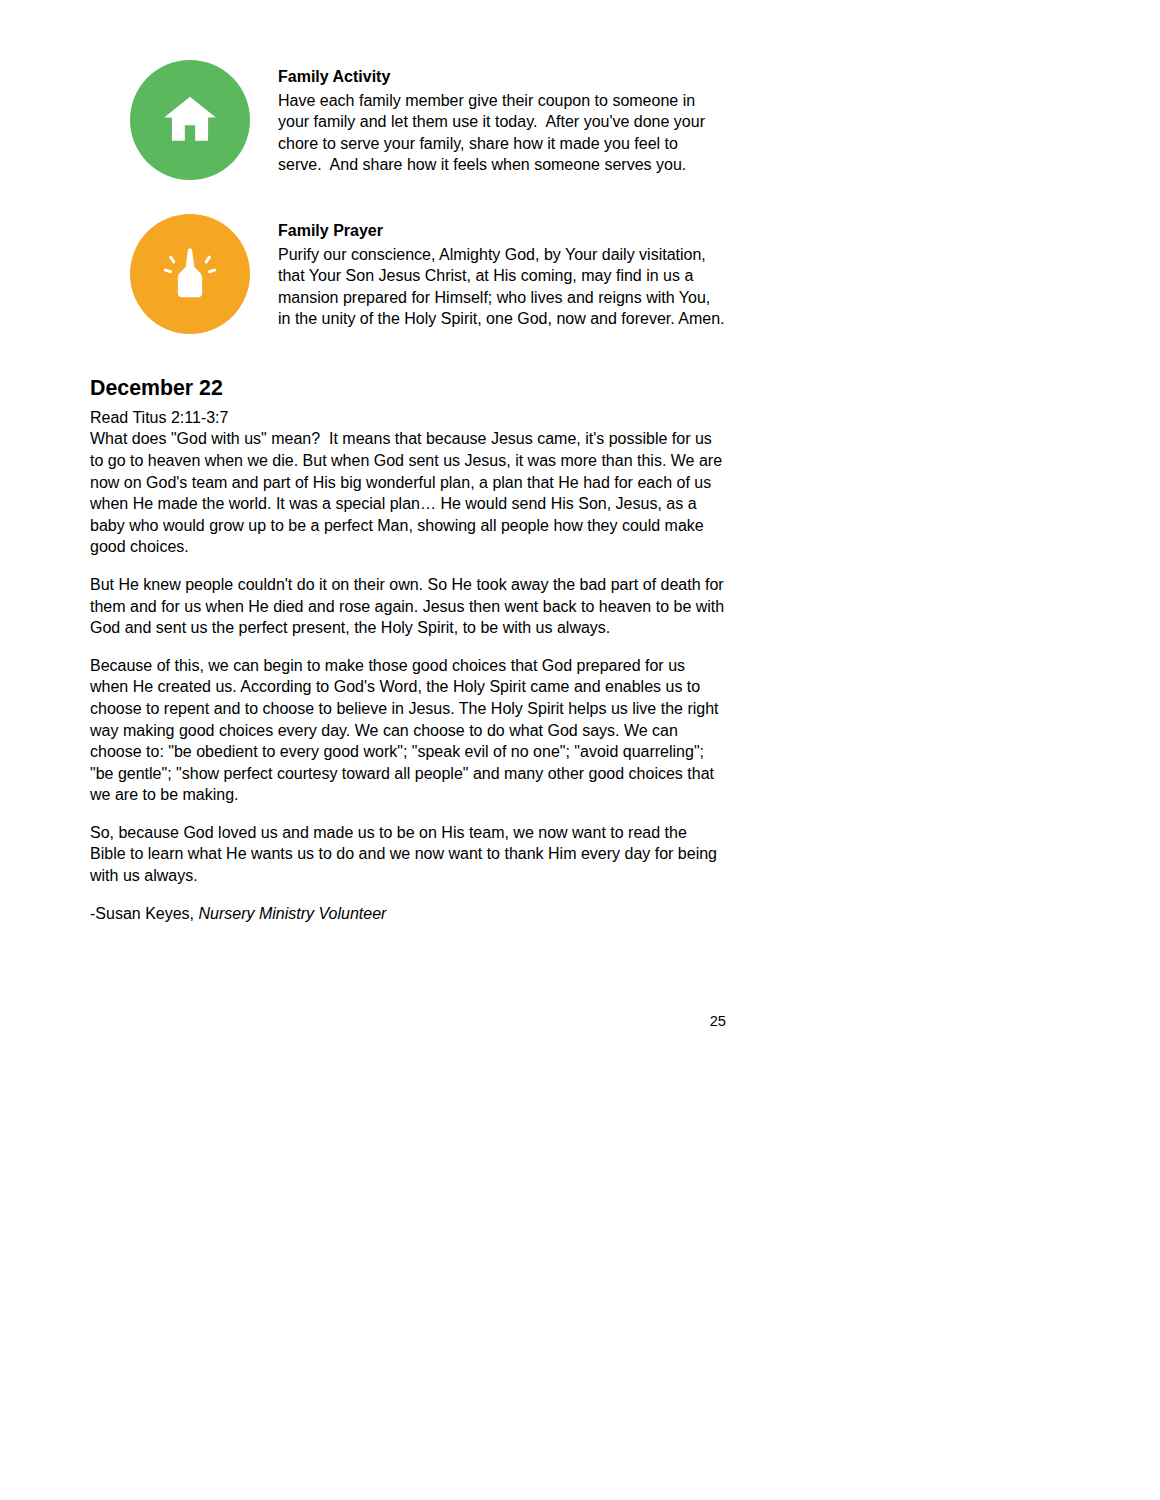Family Activity
Have each family member give their coupon to someone in your family and let them use it today. After you've done your chore to serve your family, share how it made you feel to serve. And share how it feels when someone serves you.
Family Prayer
Purify our conscience, Almighty God, by Your daily visitation, that Your Son Jesus Christ, at His coming, may find in us a mansion prepared for Himself; who lives and reigns with You, in the unity of the Holy Spirit, one God, now and forever. Amen.
December 22
Read Titus 2:11-3:7
What does "God with us" mean? It means that because Jesus came, it's possible for us to go to heaven when we die. But when God sent us Jesus, it was more than this. We are now on God's team and part of His big wonderful plan, a plan that He had for each of us when He made the world. It was a special plan… He would send His Son, Jesus, as a baby who would grow up to be a perfect Man, showing all people how they could make good choices.
But He knew people couldn't do it on their own. So He took away the bad part of death for them and for us when He died and rose again. Jesus then went back to heaven to be with God and sent us the perfect present, the Holy Spirit, to be with us always.
Because of this, we can begin to make those good choices that God prepared for us when He created us. According to God's Word, the Holy Spirit came and enables us to choose to repent and to choose to believe in Jesus. The Holy Spirit helps us live the right way making good choices every day. We can choose to do what God says. We can choose to: "be obedient to every good work"; "speak evil of no one"; "avoid quarreling"; "be gentle"; "show perfect courtesy toward all people" and many other good choices that we are to be making.
So, because God loved us and made us to be on His team, we now want to read the Bible to learn what He wants us to do and we now want to thank Him every day for being with us always.
-Susan Keyes, Nursery Ministry Volunteer
25